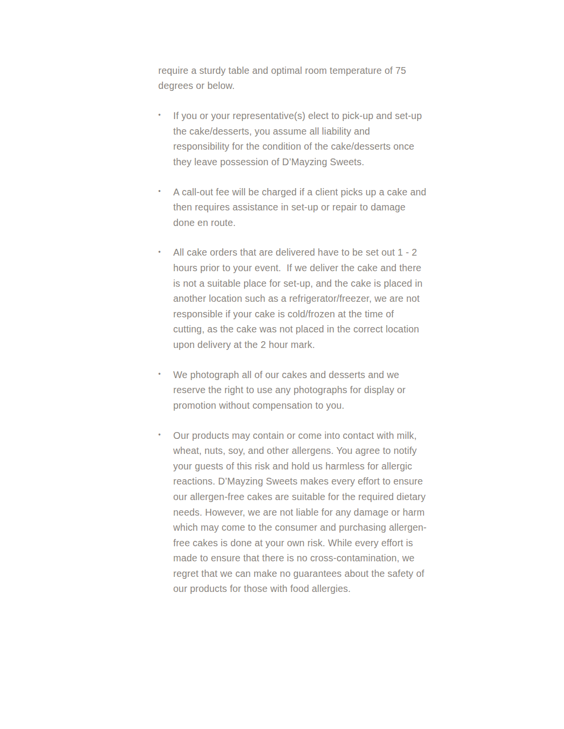require a sturdy table and optimal room temperature of 75 degrees or below.
If you or your representative(s) elect to pick-up and set-up the cake/desserts, you assume all liability and responsibility for the condition of the cake/desserts once they leave possession of D’Mayzing Sweets.
A call-out fee will be charged if a client picks up a cake and then requires assistance in set-up or repair to damage done en route.
All cake orders that are delivered have to be set out 1 - 2 hours prior to your event. If we deliver the cake and there is not a suitable place for set-up, and the cake is placed in another location such as a refrigerator/freezer, we are not responsible if your cake is cold/frozen at the time of cutting, as the cake was not placed in the correct location upon delivery at the 2 hour mark.
We photograph all of our cakes and desserts and we reserve the right to use any photographs for display or promotion without compensation to you.
Our products may contain or come into contact with milk, wheat, nuts, soy, and other allergens. You agree to notify your guests of this risk and hold us harmless for allergic reactions. D’Mayzing Sweets makes every effort to ensure our allergen-free cakes are suitable for the required dietary needs. However, we are not liable for any damage or harm which may come to the consumer and purchasing allergen-free cakes is done at your own risk. While every effort is made to ensure that there is no cross-contamination, we regret that we can make no guarantees about the safety of our products for those with food allergies.